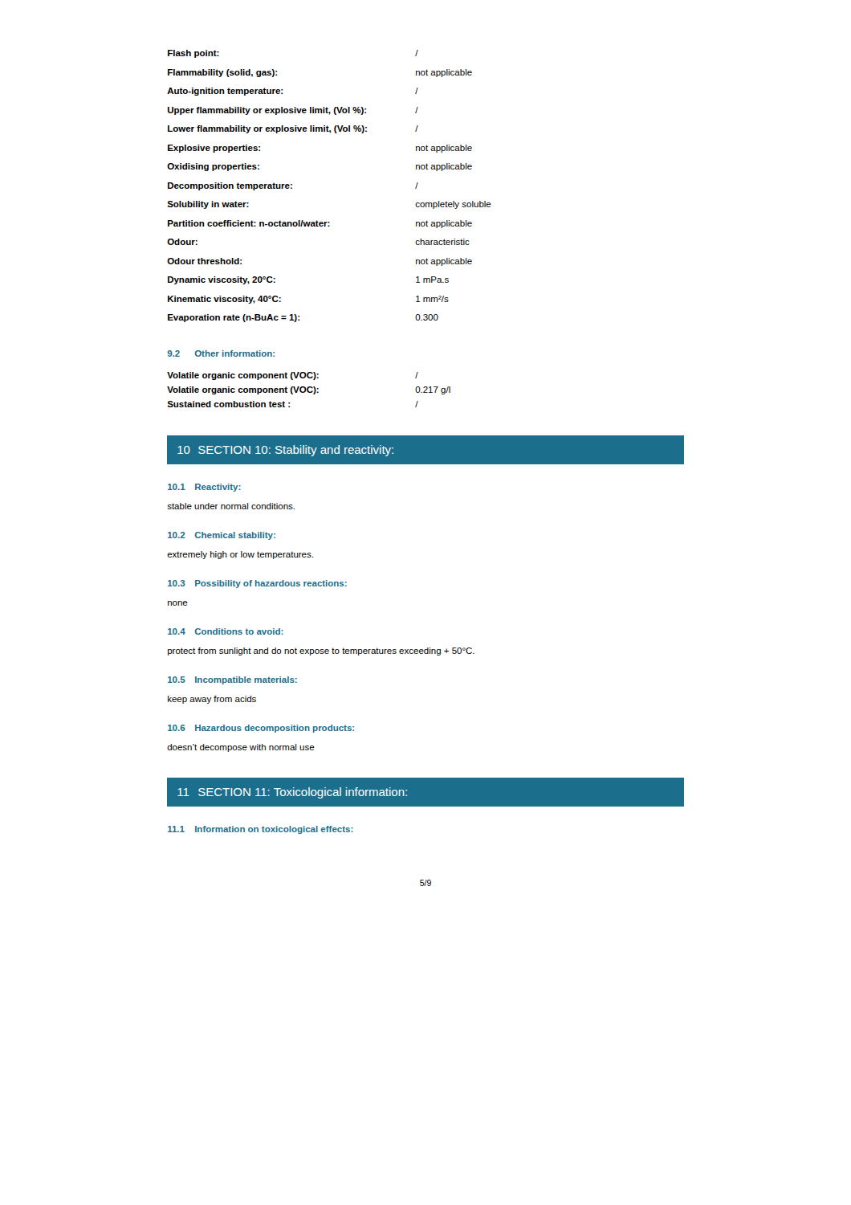| Flash point: | / |
| Flammability (solid, gas): | not applicable |
| Auto-ignition temperature: | / |
| Upper flammability or explosive limit, (Vol %): | / |
| Lower flammability or explosive limit, (Vol %): | / |
| Explosive properties: | not applicable |
| Oxidising properties: | not applicable |
| Decomposition temperature: | / |
| Solubility in water: | completely soluble |
| Partition coefficient: n-octanol/water: | not applicable |
| Odour: | characteristic |
| Odour threshold: | not applicable |
| Dynamic viscosity, 20°C: | 1 mPa.s |
| Kinematic viscosity, 40°C: | 1 mm²/s |
| Evaporation rate (n-BuAc = 1): | 0.300 |
9.2 Other information:
| Volatile organic component (VOC): | / |
| Volatile organic component (VOC): | 0.217 g/l |
| Sustained combustion test : | / |
10 SECTION 10: Stability and reactivity:
10.1 Reactivity:
stable under normal conditions.
10.2 Chemical stability:
extremely high or low temperatures.
10.3 Possibility of hazardous reactions:
none
10.4 Conditions to avoid:
protect from sunlight and do not expose to temperatures exceeding + 50°C.
10.5 Incompatible materials:
keep away from acids
10.6 Hazardous decomposition products:
doesn’t decompose with normal use
11 SECTION 11: Toxicological information:
11.1 Information on toxicological effects:
5/9